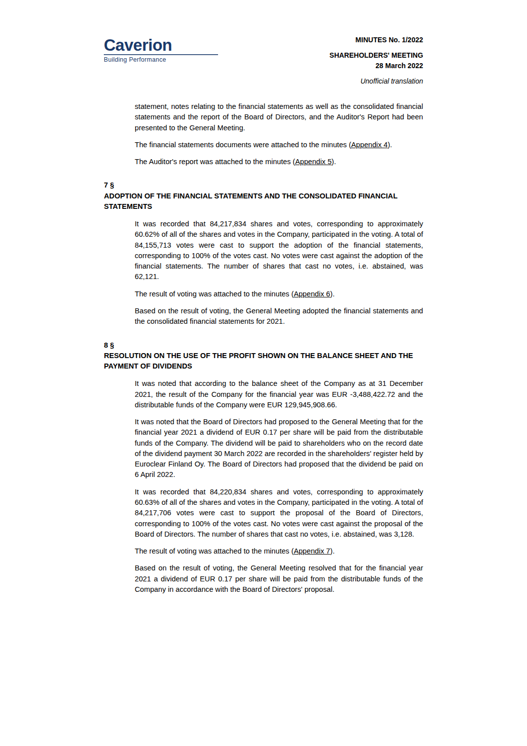Caverion Building Performance
MINUTES No. 1/2022
SHAREHOLDERS' MEETING
28 March 2022
Unofficial translation
statement, notes relating to the financial statements as well as the consolidated financial statements and the report of the Board of Directors, and the Auditor's Report had been presented to the General Meeting.
The financial statements documents were attached to the minutes (Appendix 4).
The Auditor's report was attached to the minutes (Appendix 5).
7 §
ADOPTION OF THE FINANCIAL STATEMENTS AND THE CONSOLIDATED FINANCIAL STATEMENTS
It was recorded that 84,217,834 shares and votes, corresponding to approximately 60.62% of all of the shares and votes in the Company, participated in the voting. A total of 84,155,713 votes were cast to support the adoption of the financial statements, corresponding to 100% of the votes cast. No votes were cast against the adoption of the financial statements. The number of shares that cast no votes, i.e. abstained, was 62,121.
The result of voting was attached to the minutes (Appendix 6).
Based on the result of voting, the General Meeting adopted the financial statements and the consolidated financial statements for 2021.
8 §
RESOLUTION ON THE USE OF THE PROFIT SHOWN ON THE BALANCE SHEET AND THE PAYMENT OF DIVIDENDS
It was noted that according to the balance sheet of the Company as at 31 December 2021, the result of the Company for the financial year was EUR -3,488,422.72 and the distributable funds of the Company were EUR 129,945,908.66.
It was noted that the Board of Directors had proposed to the General Meeting that for the financial year 2021 a dividend of EUR 0.17 per share will be paid from the distributable funds of the Company. The dividend will be paid to shareholders who on the record date of the dividend payment 30 March 2022 are recorded in the shareholders' register held by Euroclear Finland Oy. The Board of Directors had proposed that the dividend be paid on 6 April 2022.
It was recorded that 84,220,834 shares and votes, corresponding to approximately 60.63% of all of the shares and votes in the Company, participated in the voting. A total of 84,217,706 votes were cast to support the proposal of the Board of Directors, corresponding to 100% of the votes cast. No votes were cast against the proposal of the Board of Directors. The number of shares that cast no votes, i.e. abstained, was 3,128.
The result of voting was attached to the minutes (Appendix 7).
Based on the result of voting, the General Meeting resolved that for the financial year 2021 a dividend of EUR 0.17 per share will be paid from the distributable funds of the Company in accordance with the Board of Directors' proposal.